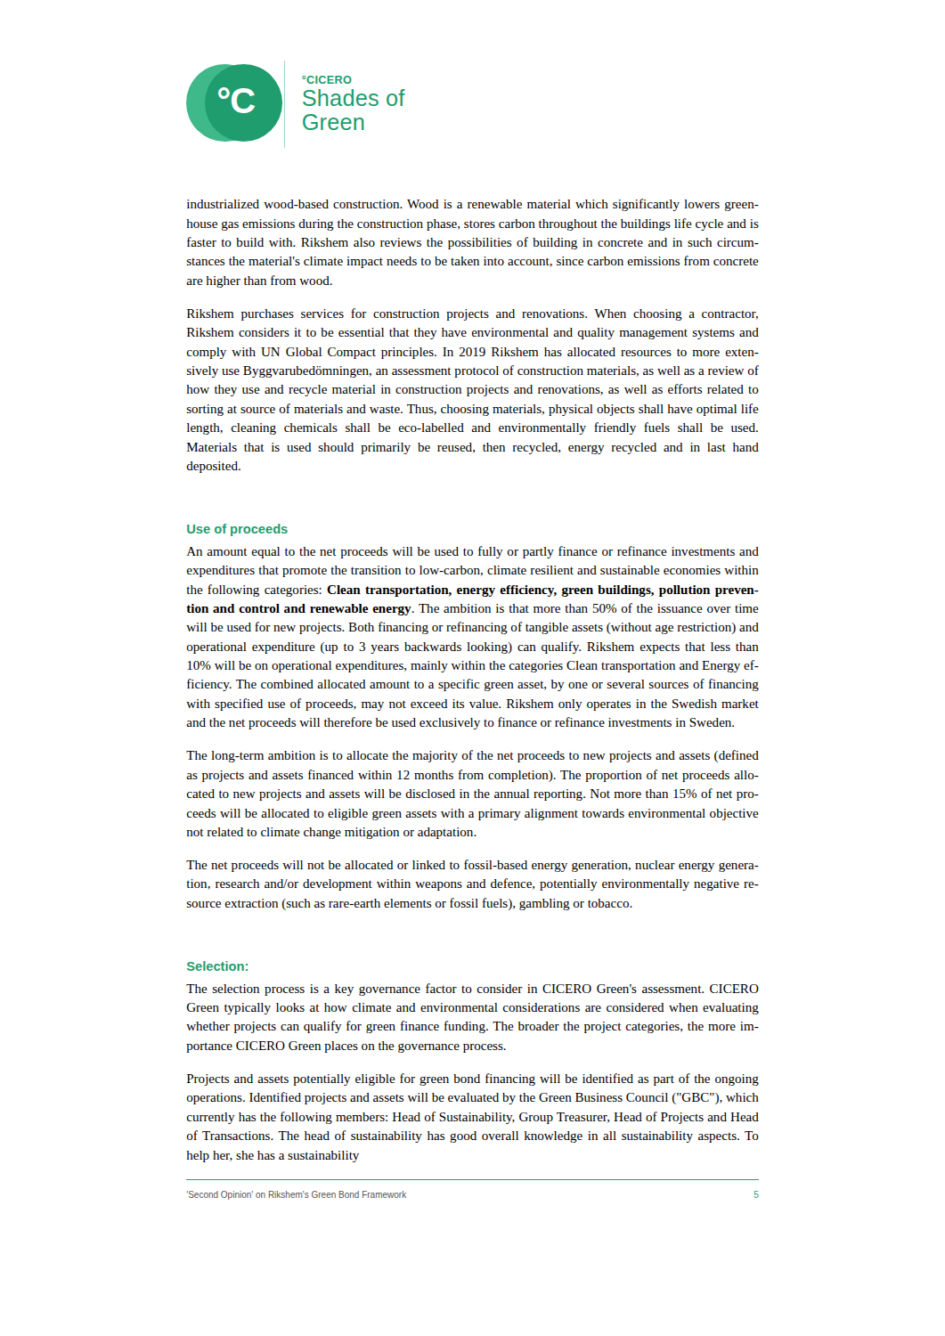°C
°CICERO
Shades of
Green
industrialized wood-based construction. Wood is a renewable material which significantly lowers greenhouse gas emissions during the construction phase, stores carbon throughout the buildings life cycle and is faster to build with. Rikshem also reviews the possibilities of building in concrete and in such circumstances the material's climate impact needs to be taken into account, since carbon emissions from concrete are higher than from wood.
Rikshem purchases services for construction projects and renovations. When choosing a contractor, Rikshem considers it to be essential that they have environmental and quality management systems and comply with UN Global Compact principles. In 2019 Rikshem has allocated resources to more extensively use Byggvarubedömningen, an assessment protocol of construction materials, as well as a review of how they use and recycle material in construction projects and renovations, as well as efforts related to sorting at source of materials and waste. Thus, choosing materials, physical objects shall have optimal life length, cleaning chemicals shall be eco-labelled and environmentally friendly fuels shall be used. Materials that is used should primarily be reused, then recycled, energy recycled and in last hand deposited.
Use of proceeds
An amount equal to the net proceeds will be used to fully or partly finance or refinance investments and expenditures that promote the transition to low-carbon, climate resilient and sustainable economies within the following categories: Clean transportation, energy efficiency, green buildings, pollution prevention and control and renewable energy. The ambition is that more than 50% of the issuance over time will be used for new projects. Both financing or refinancing of tangible assets (without age restriction) and operational expenditure (up to 3 years backwards looking) can qualify. Rikshem expects that less than 10% will be on operational expenditures, mainly within the categories Clean transportation and Energy efficiency. The combined allocated amount to a specific green asset, by one or several sources of financing with specified use of proceeds, may not exceed its value. Rikshem only operates in the Swedish market and the net proceeds will therefore be used exclusively to finance or refinance investments in Sweden.
The long-term ambition is to allocate the majority of the net proceeds to new projects and assets (defined as projects and assets financed within 12 months from completion). The proportion of net proceeds allocated to new projects and assets will be disclosed in the annual reporting. Not more than 15% of net proceeds will be allocated to eligible green assets with a primary alignment towards environmental objective not related to climate change mitigation or adaptation.
The net proceeds will not be allocated or linked to fossil-based energy generation, nuclear energy generation, research and/or development within weapons and defence, potentially environmentally negative resource extraction (such as rare-earth elements or fossil fuels), gambling or tobacco.
Selection:
The selection process is a key governance factor to consider in CICERO Green's assessment. CICERO Green typically looks at how climate and environmental considerations are considered when evaluating whether projects can qualify for green finance funding. The broader the project categories, the more importance CICERO Green places on the governance process.
Projects and assets potentially eligible for green bond financing will be identified as part of the ongoing operations. Identified projects and assets will be evaluated by the Green Business Council ("GBC"), which currently has the following members: Head of Sustainability, Group Treasurer, Head of Projects and Head of Transactions. The head of sustainability has good overall knowledge in all sustainability aspects. To help her, she has a sustainability
'Second Opinion' on Rikshem's Green Bond Framework
5